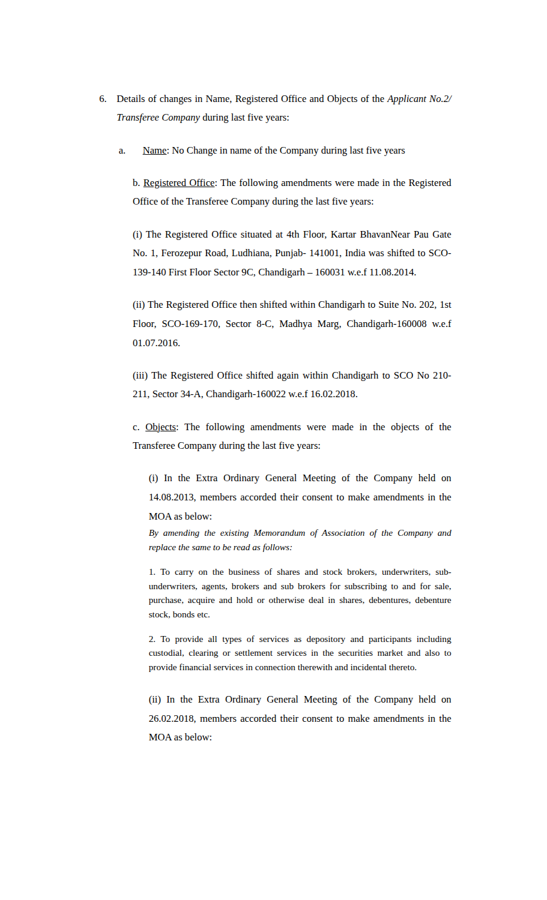6. Details of changes in Name, Registered Office and Objects of the Applicant No.2/ Transferee Company during last five years:
a. Name: No Change in name of the Company during last five years
b. Registered Office: The following amendments were made in the Registered Office of the Transferee Company during the last five years:
(i) The Registered Office situated at 4th Floor, Kartar BhavanNear Pau Gate No. 1, Ferozepur Road, Ludhiana, Punjab- 141001, India was shifted to SCO-139-140 First Floor Sector 9C, Chandigarh – 160031 w.e.f 11.08.2014.
(ii) The Registered Office then shifted within Chandigarh to Suite No. 202, 1st Floor, SCO-169-170, Sector 8-C, Madhya Marg, Chandigarh-160008 w.e.f 01.07.2016.
(iii) The Registered Office shifted again within Chandigarh to SCO No 210-211, Sector 34-A, Chandigarh-160022 w.e.f 16.02.2018.
c. Objects: The following amendments were made in the objects of the Transferee Company during the last five years:
(i) In the Extra Ordinary General Meeting of the Company held on 14.08.2013, members accorded their consent to make amendments in the MOA as below:
By amending the existing Memorandum of Association of the Company and replace the same to be read as follows:
1. To carry on the business of shares and stock brokers, underwriters, sub-underwriters, agents, brokers and sub brokers for subscribing to and for sale, purchase, acquire and hold or otherwise deal in shares, debentures, debenture stock, bonds etc.
2. To provide all types of services as depository and participants including custodial, clearing or settlement services in the securities market and also to provide financial services in connection therewith and incidental thereto.
(ii) In the Extra Ordinary General Meeting of the Company held on 26.02.2018, members accorded their consent to make amendments in the MOA as below: